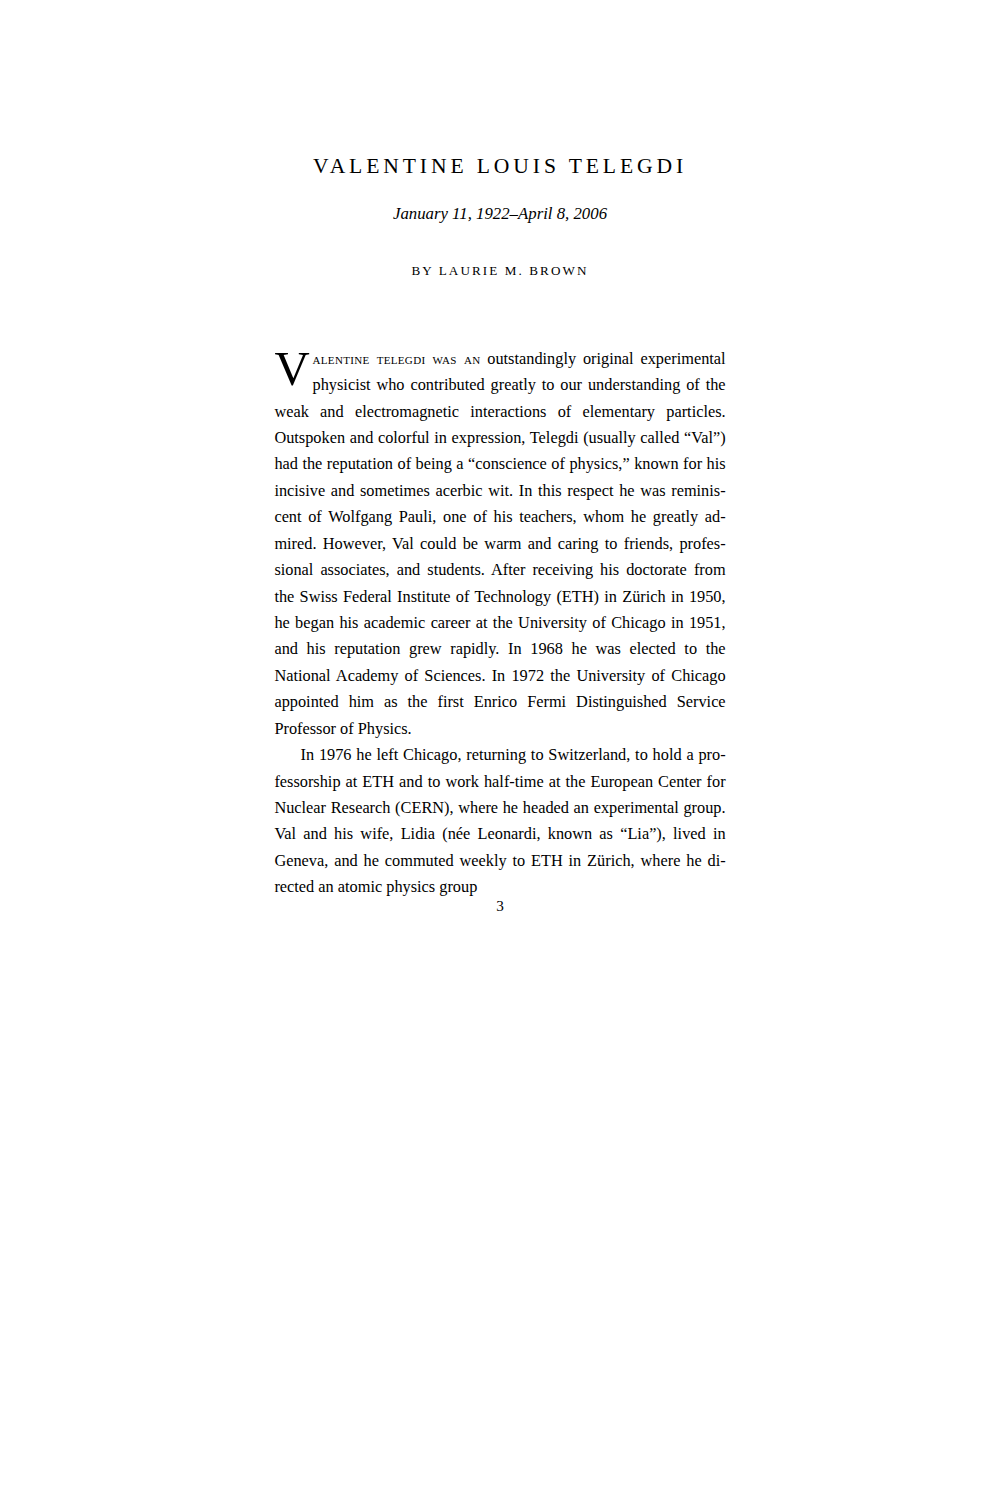VALENTINE LOUIS TELEGDI
January 11, 1922–April 8, 2006
BY LAURIE M. BROWN
Valentine telegdi was an outstandingly original experimental physicist who contributed greatly to our understanding of the weak and electromagnetic interactions of elementary particles. Outspoken and colorful in expression, Telegdi (usually called “Val”) had the reputation of being a “conscience of physics,” known for his incisive and sometimes acerbic wit. In this respect he was reminiscent of Wolfgang Pauli, one of his teachers, whom he greatly admired. However, Val could be warm and caring to friends, professional associates, and students. After receiving his doctorate from the Swiss Federal Institute of Technology (ETH) in Zürich in 1950, he began his academic career at the University of Chicago in 1951, and his reputation grew rapidly. In 1968 he was elected to the National Academy of Sciences. In 1972 the University of Chicago appointed him as the first Enrico Fermi Distinguished Service Professor of Physics.
In 1976 he left Chicago, returning to Switzerland, to hold a professorship at ETH and to work half-time at the European Center for Nuclear Research (CERN), where he headed an experimental group. Val and his wife, Lidia (née Leonardi, known as “Lia”), lived in Geneva, and he commuted weekly to ETH in Zürich, where he directed an atomic physics group
3